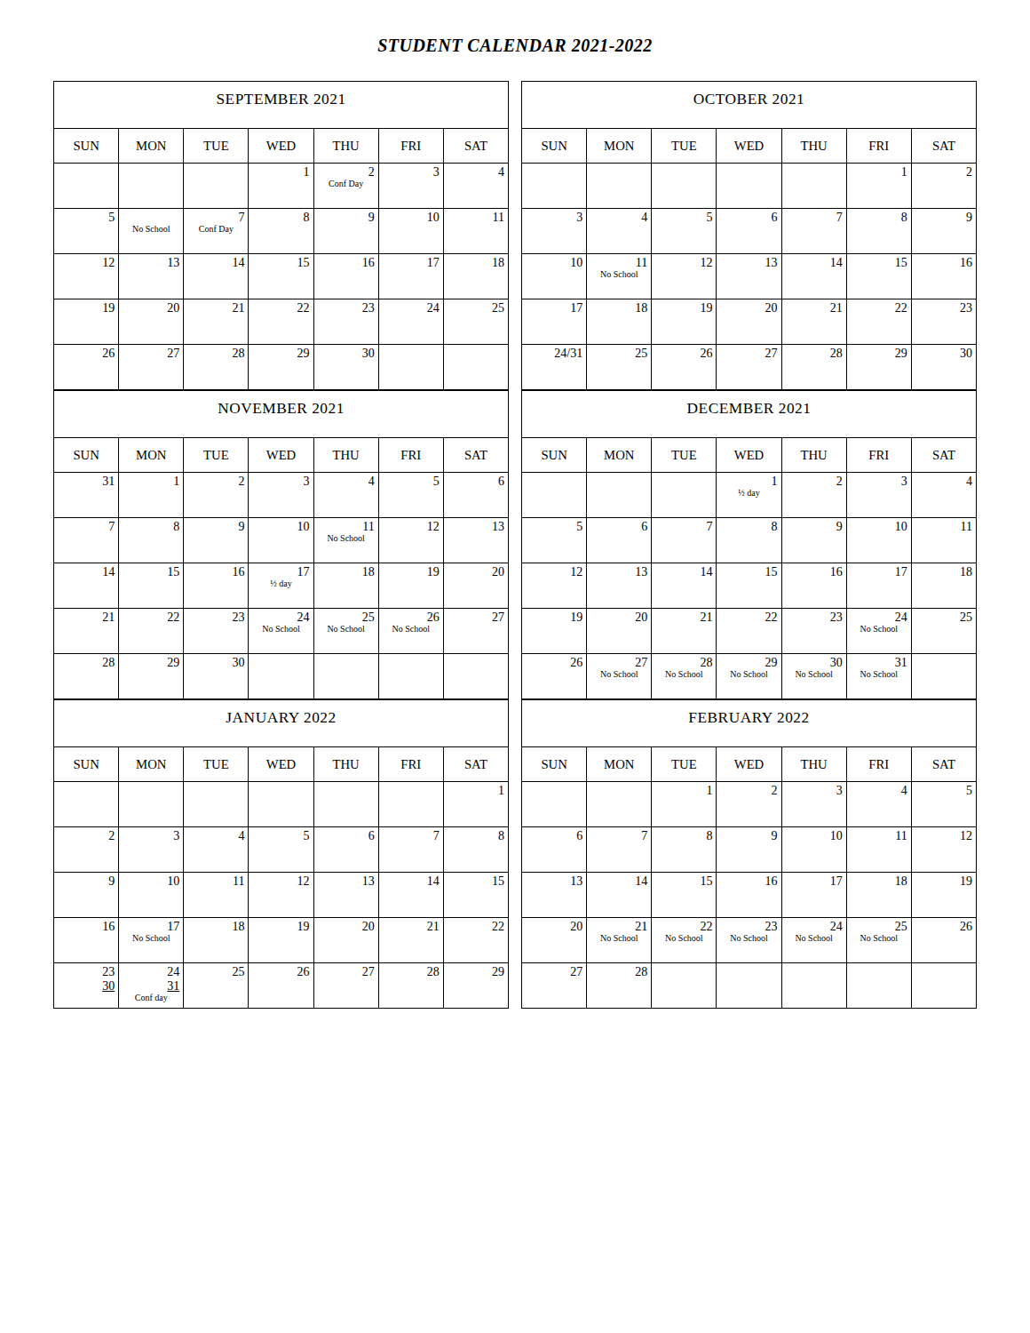STUDENT CALENDAR 2021-2022
SEPTEMBER 2021
| SUN | MON | TUE | WED | THU | FRI | SAT |
| --- | --- | --- | --- | --- | --- | --- |
| | | | 1 | 2 Conf Day | 3 | 4 |
| 5 | No School | 7 Conf Day | 8 | 9 | 10 | 11 |
| 12 | 13 | 14 | 15 | 16 | 17 | 18 |
| 19 | 20 | 21 | 22 | 23 | 24 | 25 |
| 26 | 27 | 28 | 29 | 30 | | |
OCTOBER 2021
| SUN | MON | TUE | WED | THU | FRI | SAT |
| --- | --- | --- | --- | --- | --- | --- |
| | | | | | 1 | 2 |
| 3 | 4 | 5 | 6 | 7 | 8 | 9 |
| 10 | 11 No School | 12 | 13 | 14 | 15 | 16 |
| 17 | 18 | 19 | 20 | 21 | 22 | 23 |
| 24/31 | 25 | 26 | 27 | 28 | 29 | 30 |
NOVEMBER 2021
| SUN | MON | TUE | WED | THU | FRI | SAT |
| --- | --- | --- | --- | --- | --- | --- |
| 31 | 1 | 2 | 3 | 4 | 5 | 6 |
| 7 | 8 | 9 | 10 | 11 No School | 12 | 13 |
| 14 | 15 | 16 | 17 ½ day | 18 | 19 | 20 |
| 21 | 22 | 23 | 24 No School | 25 No School | 26 No School | 27 |
| 28 | 29 | 30 | | | | |
DECEMBER 2021
| SUN | MON | TUE | WED | THU | FRI | SAT |
| --- | --- | --- | --- | --- | --- | --- |
| | | | 1 ½ day | 2 | 3 | 4 |
| 5 | 6 | 7 | 8 | 9 | 10 | 11 |
| 12 | 13 | 14 | 15 | 16 | 17 | 18 |
| 19 | 20 | 21 | 22 | 23 | 24 No School | 25 |
| 26 | 27 No School | 28 No School | 29 No School | 30 No School | 31 No School | |
JANUARY 2022
| SUN | MON | TUE | WED | THU | FRI | SAT |
| --- | --- | --- | --- | --- | --- | --- |
| | | | | | | 1 |
| 2 | 3 | 4 | 5 | 6 | 7 | 8 |
| 9 | 10 | 11 | 12 | 13 | 14 | 15 |
| 16 | 17 No School | 18 | 19 | 20 | 21 | 22 |
| 23 30 | 24 31 Conf day | 25 | 26 | 27 | 28 | 29 |
FEBRUARY 2022
| SUN | MON | TUE | WED | THU | FRI | SAT |
| --- | --- | --- | --- | --- | --- | --- |
| | | 1 | 2 | 3 | 4 | 5 |
| 6 | 7 | 8 | 9 | 10 | 11 | 12 |
| 13 | 14 | 15 | 16 | 17 | 18 | 19 |
| 20 | 21 No School | 22 No School | 23 No School | 24 No School | 25 No School | 26 |
| 27 | 28 | | | | | |